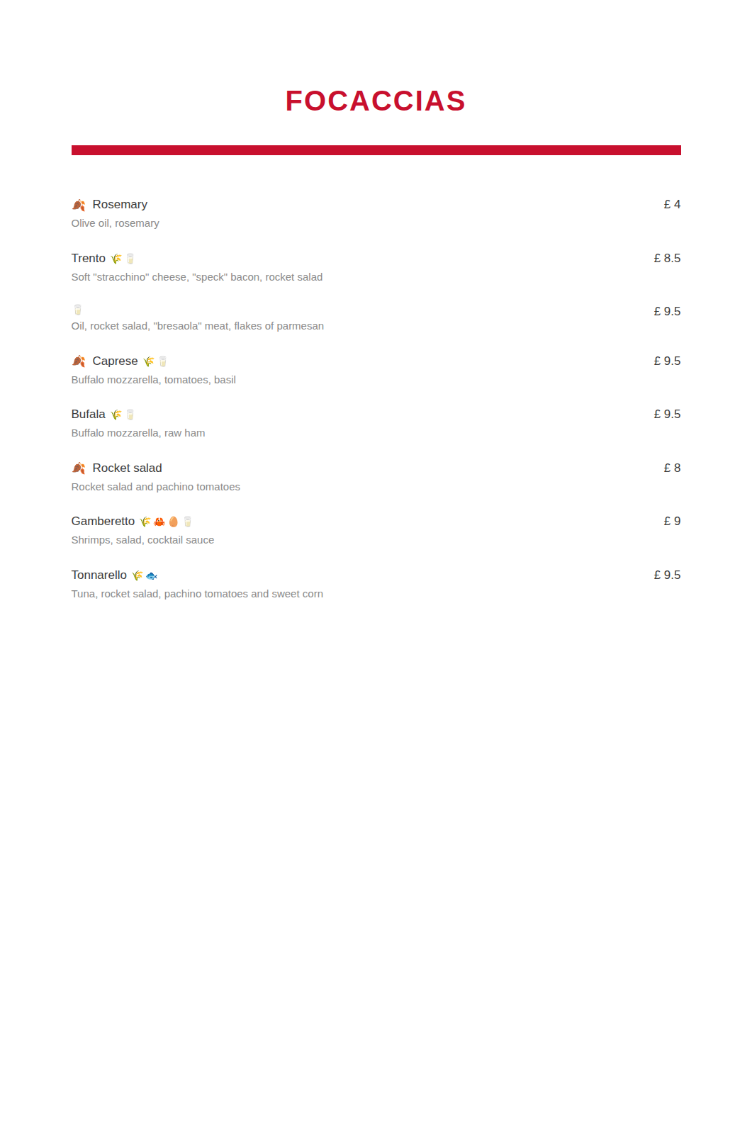FOCACCIAS
🍂Rosemary
Olive oil, rosemary
£ 4
Trento 🌾🥛
Soft "stracchino" cheese, "speck" bacon, rocket salad
£ 8.5
🥛
Oil, rocket salad, "bresaola" meat, flakes of parmesan
£ 9.5
🍂Caprese 🌾🥛
Buffalo mozzarella, tomatoes, basil
£ 9.5
Bufala 🌾🥛
Buffalo mozzarella, raw ham
£ 9.5
🍂Rocket salad
Rocket salad and pachino tomatoes
£ 8
Gamberetto 🌾🦀🥚🥛
Shrimps, salad, cocktail sauce
£ 9
Tonnarello 🌾🐟
Tuna, rocket salad, pachino tomatoes and sweet corn
£ 9.5